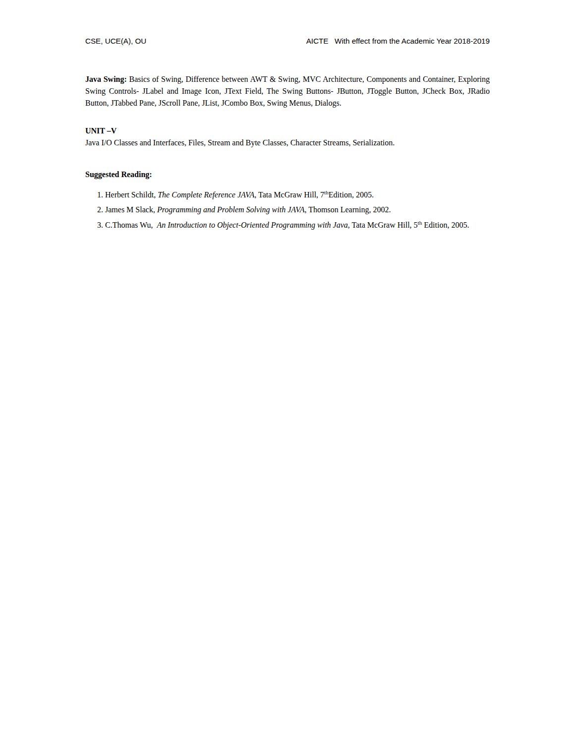CSE, UCE(A), OU AICTE With effect from the Academic Year 2018-2019
Java Swing: Basics of Swing, Difference between AWT & Swing, MVC Architecture, Components and Container, Exploring Swing Controls- JLabel and Image Icon, JText Field, The Swing Buttons- JButton, JToggle Button, JCheck Box, JRadio Button, JTabbed Pane, JScroll Pane, JList, JCombo Box, Swing Menus, Dialogs.
UNIT –V
Java I/O Classes and Interfaces, Files, Stream and Byte Classes, Character Streams, Serialization.
Suggested Reading:
Herbert Schildt, The Complete Reference JAVA, Tata McGraw Hill, 7thEdition, 2005.
James M Slack, Programming and Problem Solving with JAVA, Thomson Learning, 2002.
C.Thomas Wu, An Introduction to Object-Oriented Programming with Java, Tata McGraw Hill, 5th Edition, 2005.